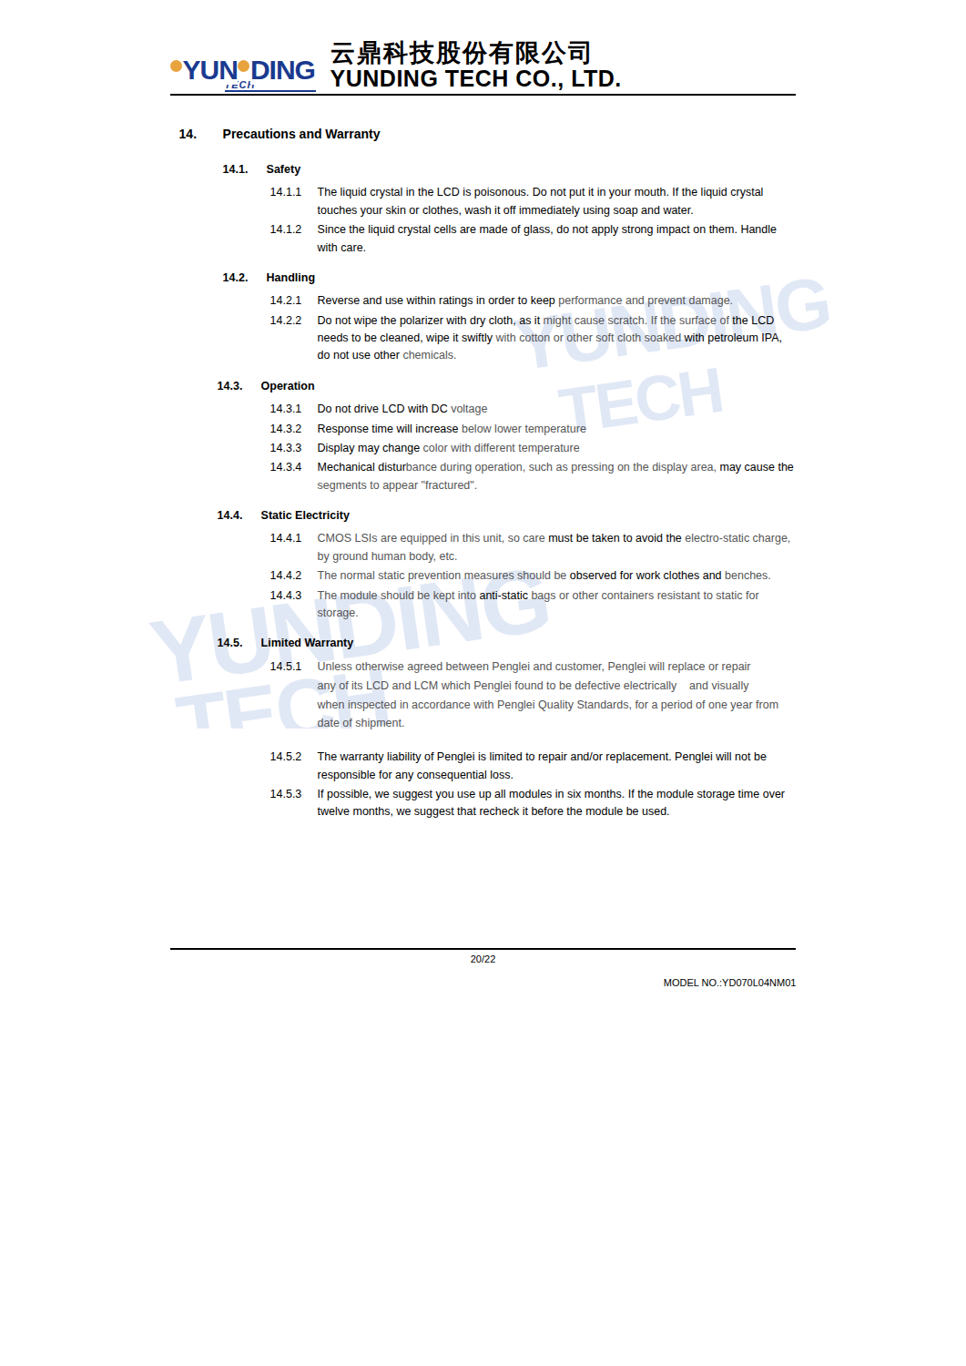YUN DING
TECH
云鼎科技股份有限公司
YUNDING TECH CO., LTD.
YUNDING
TECH
YUNDING
TECH
14. Precautions and Warranty
14.1. Safety
14.1.1 The liquid crystal in the LCD is poisonous. Do not put it in your mouth. If the liquid crystal touches your skin or clothes, wash it off immediately using soap and water.
14.1.2 Since the liquid crystal cells are made of glass, do not apply strong impact on them. Handle with care.
14.2. Handling
14.2.1 Reverse and use within ratings in order to keep performance and prevent damage.
14.2.2 Do not wipe the polarizer with dry cloth, as it might cause scratch. If the surface of the LCD needs to be cleaned, wipe it swiftly with cotton or other soft cloth soaked with petroleum IPA, do not use other chemicals.
14.3. Operation
14.3.1 Do not drive LCD with DC voltage
14.3.2 Response time will increase below lower temperature
14.3.3 Display may change color with different temperature
14.3.4 Mechanical disturbance during operation, such as pressing on the display area, may cause the segments to appear "fractured".
14.4. Static Electricity
14.4.1 CMOS LSIs are equipped in this unit, so care must be taken to avoid the electro-static charge, by ground human body, etc.
14.4.2 The normal static prevention measures should be observed for work clothes and benches.
14.4.3 The module should be kept into anti-static bags or other containers resistant to static for storage.
14.5. Limited Warranty
14.5.1 Unless otherwise agreed between Penglei and customer, Penglei will replace or repair
any of its LCD and LCM which Penglei found to be defective electrically and visually
when inspected in accordance with Penglei Quality Standards, for a period of one year from date of shipment.
14.5.2 The warranty liability of Penglei is limited to repair and/or replacement. Penglei will not be responsible for any consequential loss.
14.5.3 If possible, we suggest you use up all modules in six months. If the module storage time over twelve months, we suggest that recheck it before the module be used.
20/22
MODEL NO.:YD070L04NM01